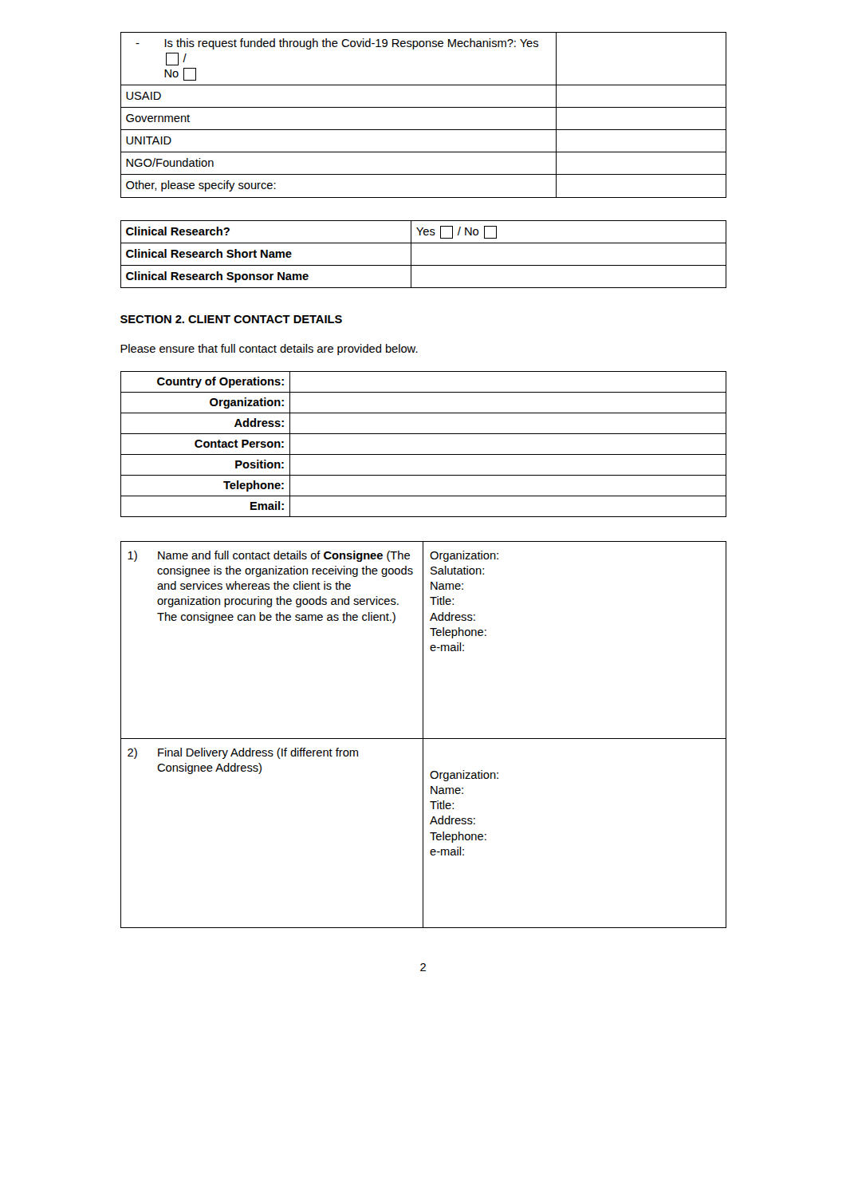| - Is this request funded through the Covid-19 Response Mechanism?: Yes / No | |
| USAID | |
| Government | |
| UNITAID | |
| NGO/Foundation | |
| Other, please specify source: | |
| Clinical Research? | Yes / No |
| Clinical Research Short Name | |
| Clinical Research Sponsor Name | |
SECTION 2. CLIENT CONTACT DETAILS
Please ensure that full contact details are provided below.
| Country of Operations: | |
| Organization: | |
| Address: | |
| Contact Person: | |
| Position: | |
| Telephone: | |
| Email: | |
| 1) | Name and full contact details of Consignee (The consignee is the organization receiving the goods and services whereas the client is the organization procuring the goods and services. The consignee can be the same as the client.) | Organization: Salutation: Name: Title: Address: Telephone: e-mail: |
| 2) | Final Delivery Address (If different from Consignee Address) | Organization: Name: Title: Address: Telephone: e-mail: |
2